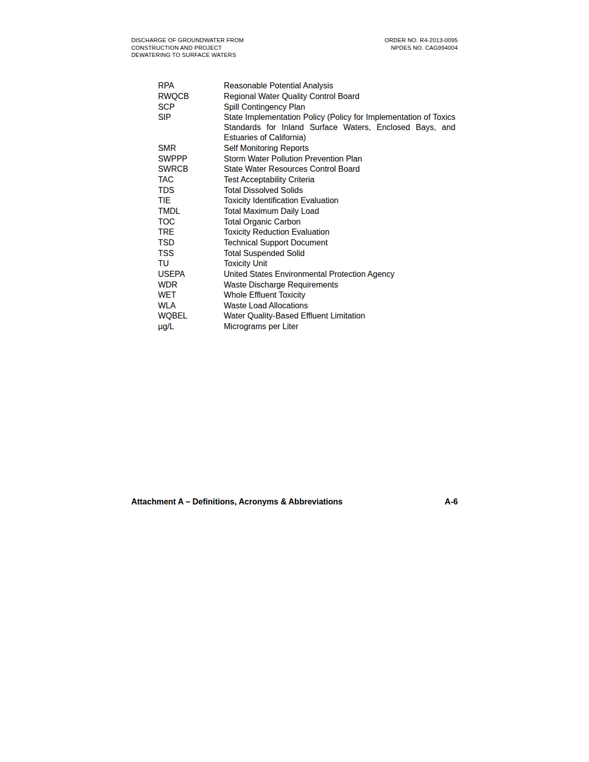DISCHARGE OF GROUNDWATER FROM
CONSTRUCTION AND PROJECT
DEWATERING TO SURFACE WATERS
ORDER NO. R4-2013-0095
NPDES NO. CAG994004
| RPA | Reasonable Potential Analysis |
| RWQCB | Regional Water Quality Control Board |
| SCP | Spill Contingency Plan |
| SIP | State Implementation Policy (Policy for Implementation of Toxics Standards for Inland Surface Waters, Enclosed Bays, and Estuaries of California) |
| SMR | Self Monitoring Reports |
| SWPPP | Storm Water Pollution Prevention Plan |
| SWRCB | State Water Resources Control Board |
| TAC | Test Acceptability Criteria |
| TDS | Total Dissolved Solids |
| TIE | Toxicity Identification Evaluation |
| TMDL | Total Maximum Daily Load |
| TOC | Total Organic Carbon |
| TRE | Toxicity Reduction Evaluation |
| TSD | Technical Support Document |
| TSS | Total Suspended Solid |
| TU | Toxicity Unit |
| USEPA | United States Environmental Protection Agency |
| WDR | Waste Discharge Requirements |
| WET | Whole Effluent Toxicity |
| WLA | Waste Load Allocations |
| WQBEL | Water Quality-Based Effluent Limitation |
| µg/L | Micrograms per Liter |
Attachment A – Definitions, Acronyms & Abbreviations
A-6